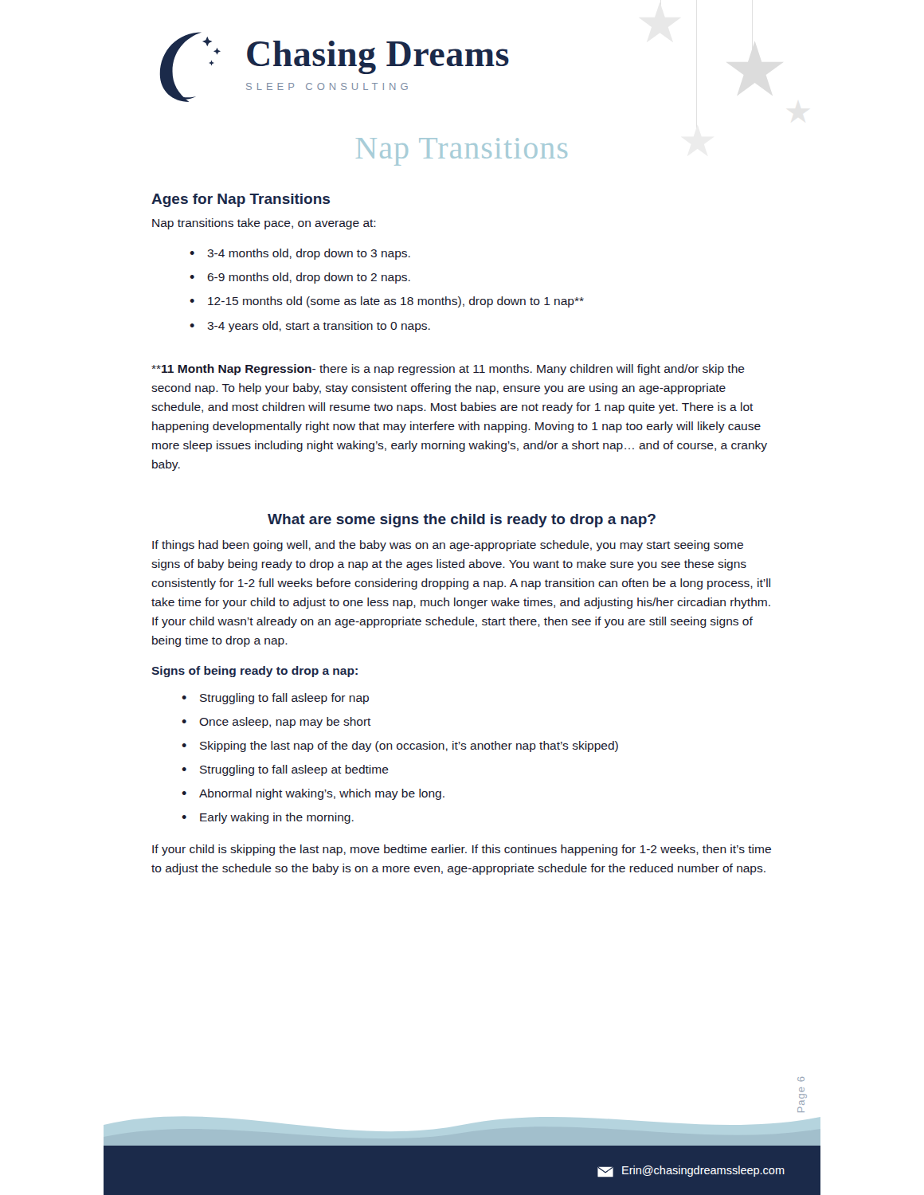★
★
★
★
Chasing Dreams
Sleep Consulting
Nap Transitions
Ages for Nap Transitions
Nap transitions take pace, on average at:
3-4 months old, drop down to 3 naps.
6-9 months old, drop down to 2 naps.
12-15 months old (some as late as 18 months), drop down to 1 nap**
3-4 years old, start a transition to 0 naps.
**11 Month Nap Regression- there is a nap regression at 11 months. Many children will fight and/or skip the second nap. To help your baby, stay consistent offering the nap, ensure you are using an age-appropriate schedule, and most children will resume two naps. Most babies are not ready for 1 nap quite yet. There is a lot happening developmentally right now that may interfere with napping. Moving to 1 nap too early will likely cause more sleep issues including night waking’s, early morning waking’s, and/or a short nap… and of course, a cranky baby.
What are some signs the child is ready to drop a nap?
If things had been going well, and the baby was on an age-appropriate schedule, you may start seeing some signs of baby being ready to drop a nap at the ages listed above. You want to make sure you see these signs consistently for 1-2 full weeks before considering dropping a nap. A nap transition can often be a long process, it’ll take time for your child to adjust to one less nap, much longer wake times, and adjusting his/her circadian rhythm. If your child wasn’t already on an age-appropriate schedule, start there, then see if you are still seeing signs of being time to drop a nap.
Signs of being ready to drop a nap:
Struggling to fall asleep for nap
Once asleep, nap may be short
Skipping the last nap of the day (on occasion, it’s another nap that’s skipped)
Struggling to fall asleep at bedtime
Abnormal night waking’s, which may be long.
Early waking in the morning.
If your child is skipping the last nap, move bedtime earlier. If this continues happening for 1-2 weeks, then it’s time to adjust the schedule so the baby is on a more even, age-appropriate schedule for the reduced number of naps.
Page 6
Erin@chasingdreamssleep.com